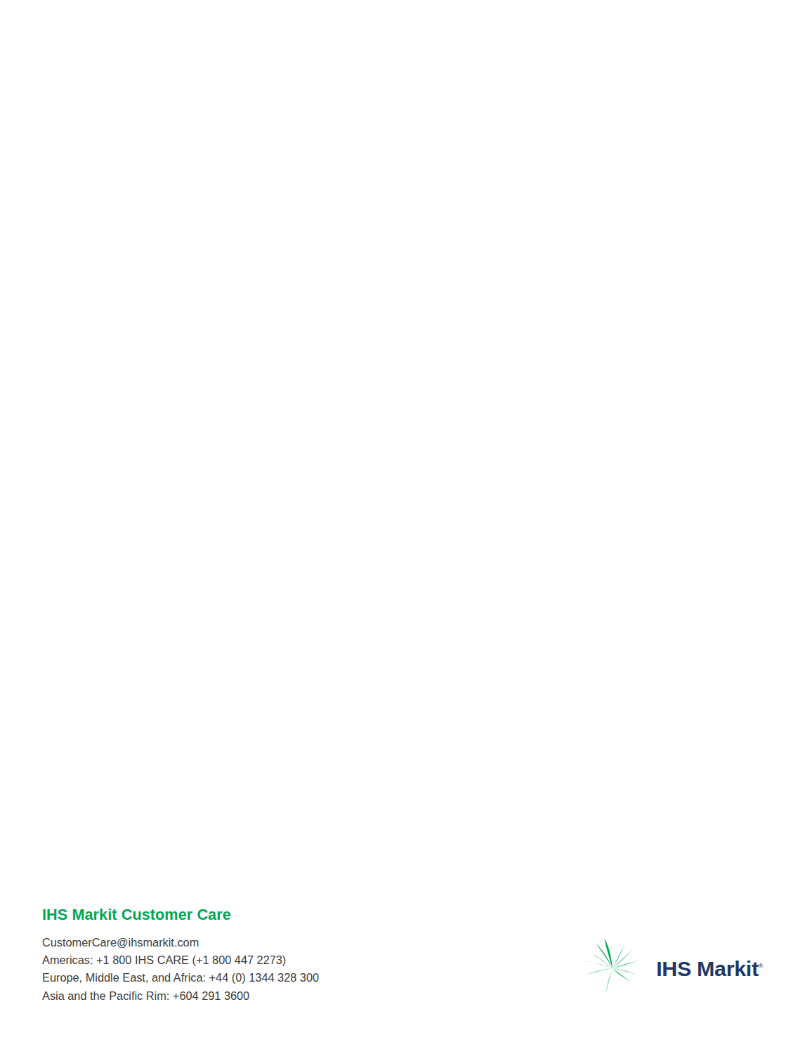IHS Markit Customer Care
CustomerCare@ihsmarkit.com
Americas: +1 800 IHS CARE (+1 800 447 2273)
Europe, Middle East, and Africa: +44 (0) 1344 328 300
Asia and the Pacific Rim: +604 291 3600
IHS Markit®